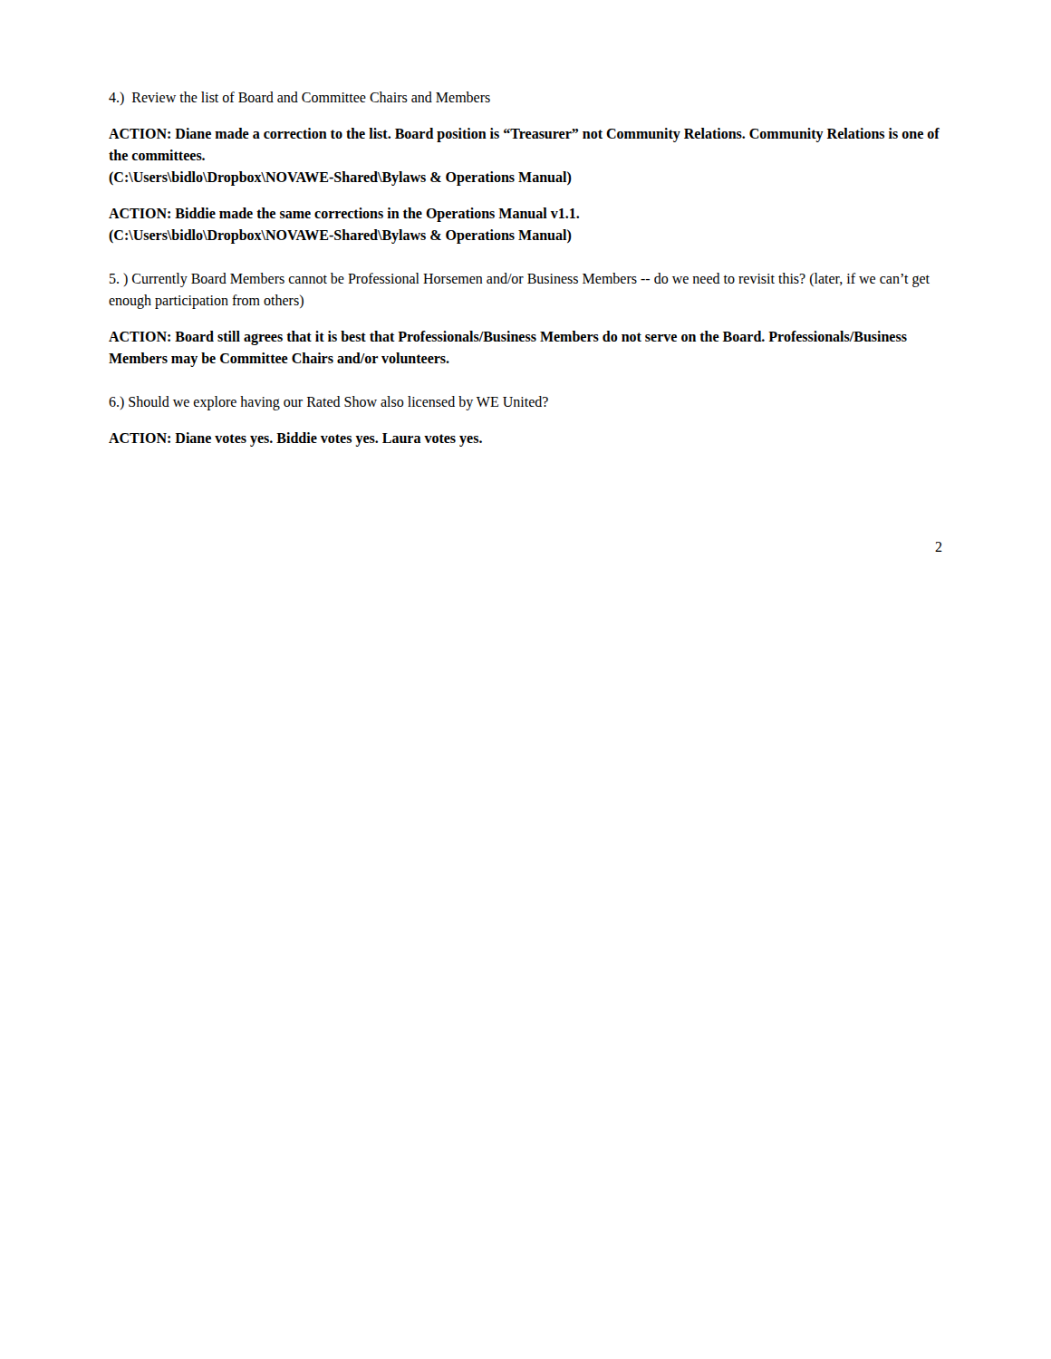4.) Review the list of Board and Committee Chairs and Members
ACTION: Diane made a correction to the list. Board position is “Treasurer” not Community Relations. Community Relations is one of the committees.
(C:\Users\bidlo\Dropbox\NOVAWE-Shared\Bylaws & Operations Manual)
ACTION: Biddie made the same corrections in the Operations Manual v1.1.
(C:\Users\bidlo\Dropbox\NOVAWE-Shared\Bylaws & Operations Manual)
5. ) Currently Board Members cannot be Professional Horsemen and/or Business Members -- do we need to revisit this? (later, if we can’t get enough participation from others)
ACTION: Board still agrees that it is best that Professionals/Business Members do not serve on the Board. Professionals/Business Members may be Committee Chairs and/or volunteers.
6.) Should we explore having our Rated Show also licensed by WE United?
ACTION: Diane votes yes. Biddie votes yes. Laura votes yes.
2